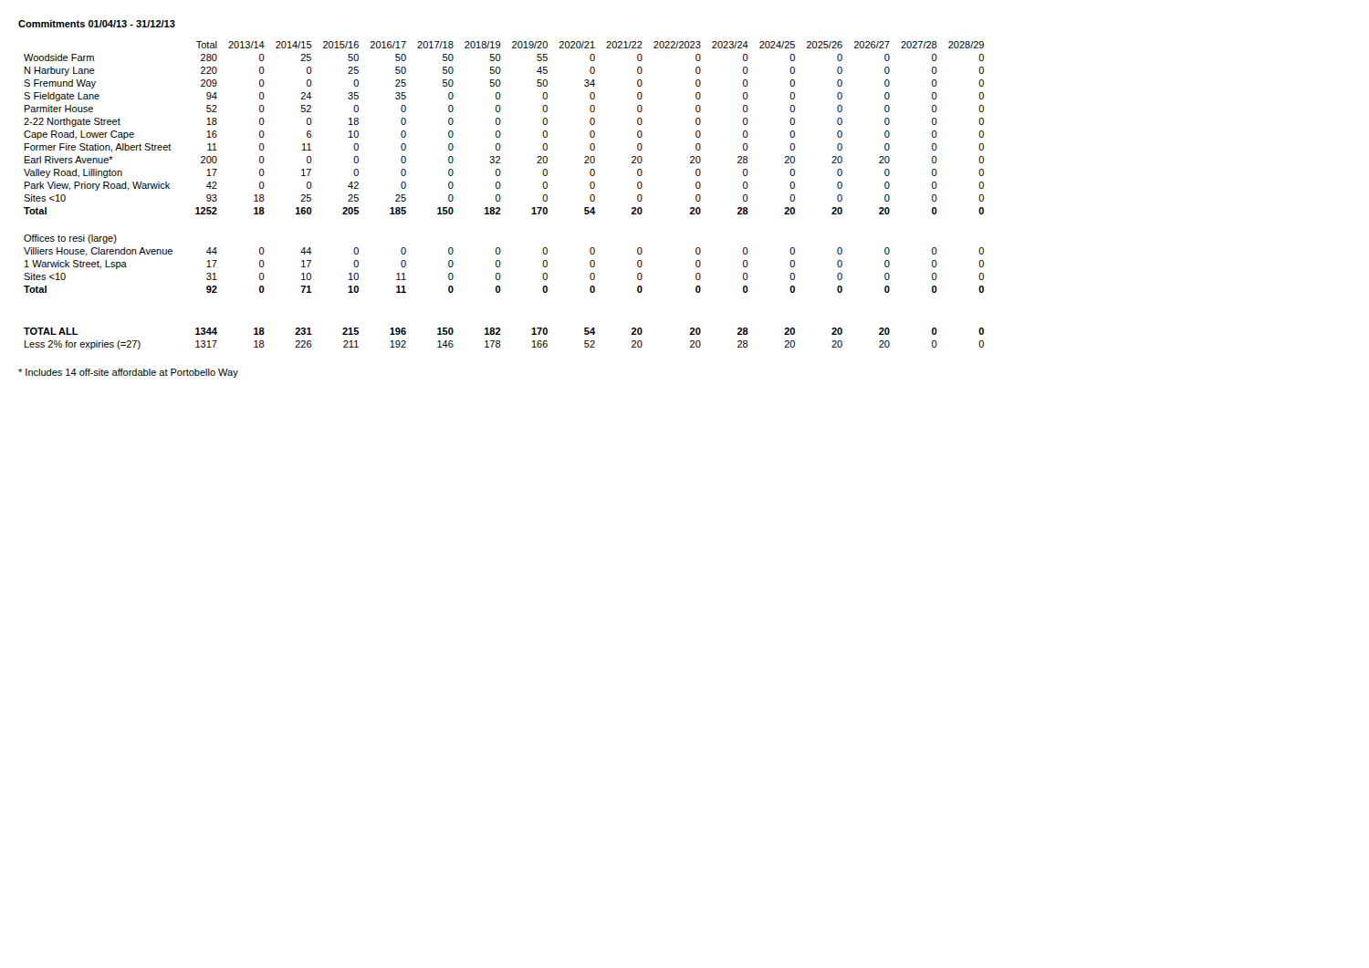Commitments 01/04/13 - 31/12/13
| | Total | 2013/14 | 2014/15 | 2015/16 | 2016/17 | 2017/18 | 2018/19 | 2019/20 | 2020/21 | 2021/22 | 2022/2023 | 2023/24 | 2024/25 | 2025/26 | 2026/27 | 2027/28 | 2028/29 |
| --- | --- | --- | --- | --- | --- | --- | --- | --- | --- | --- | --- | --- | --- | --- | --- | --- | --- |
| Woodside Farm | 280 | 0 | 25 | 50 | 50 | 50 | 50 | 55 | 0 | 0 | 0 | 0 | 0 | 0 | 0 | 0 | 0 |
| N Harbury Lane | 220 | 0 | 0 | 25 | 50 | 50 | 50 | 45 | 0 | 0 | 0 | 0 | 0 | 0 | 0 | 0 | 0 |
| S Fremund Way | 209 | 0 | 0 | 0 | 25 | 50 | 50 | 50 | 34 | 0 | 0 | 0 | 0 | 0 | 0 | 0 | 0 |
| S Fieldgate Lane | 94 | 0 | 24 | 35 | 35 | 0 | 0 | 0 | 0 | 0 | 0 | 0 | 0 | 0 | 0 | 0 | 0 |
| Parmiter House | 52 | 0 | 52 | 0 | 0 | 0 | 0 | 0 | 0 | 0 | 0 | 0 | 0 | 0 | 0 | 0 | 0 |
| 2-22 Northgate Street | 18 | 0 | 0 | 18 | 0 | 0 | 0 | 0 | 0 | 0 | 0 | 0 | 0 | 0 | 0 | 0 | 0 |
| Cape Road, Lower Cape | 16 | 0 | 6 | 10 | 0 | 0 | 0 | 0 | 0 | 0 | 0 | 0 | 0 | 0 | 0 | 0 | 0 |
| Former Fire Station, Albert Street | 11 | 0 | 11 | 0 | 0 | 0 | 0 | 0 | 0 | 0 | 0 | 0 | 0 | 0 | 0 | 0 | 0 |
| Earl Rivers Avenue* | 200 | 0 | 0 | 0 | 0 | 0 | 32 | 20 | 20 | 20 | 20 | 28 | 20 | 20 | 20 | 0 | 0 |
| Valley Road, Lillington | 17 | 0 | 17 | 0 | 0 | 0 | 0 | 0 | 0 | 0 | 0 | 0 | 0 | 0 | 0 | 0 | 0 |
| Park View, Priory Road, Warwick | 42 | 0 | 0 | 42 | 0 | 0 | 0 | 0 | 0 | 0 | 0 | 0 | 0 | 0 | 0 | 0 | 0 |
| Sites <10 | 93 | 18 | 25 | 25 | 25 | 0 | 0 | 0 | 0 | 0 | 0 | 0 | 0 | 0 | 0 | 0 | 0 |
| Total | 1252 | 18 | 160 | 205 | 185 | 150 | 182 | 170 | 54 | 20 | 20 | 28 | 20 | 20 | 20 | 0 | 0 |
| Offices to resi (large) | | | | | | | | | | | | | | | | | |
| Villiers House, Clarendon Avenue | 44 | 0 | 44 | 0 | 0 | 0 | 0 | 0 | 0 | 0 | 0 | 0 | 0 | 0 | 0 | 0 | 0 |
| 1 Warwick Street, Lspa | 17 | 0 | 17 | 0 | 0 | 0 | 0 | 0 | 0 | 0 | 0 | 0 | 0 | 0 | 0 | 0 | 0 |
| Sites <10 | 31 | 0 | 10 | 10 | 11 | 0 | 0 | 0 | 0 | 0 | 0 | 0 | 0 | 0 | 0 | 0 | 0 |
| Total | 92 | 0 | 71 | 10 | 11 | 0 | 0 | 0 | 0 | 0 | 0 | 0 | 0 | 0 | 0 | 0 | 0 |
| TOTAL ALL | 1344 | 18 | 231 | 215 | 196 | 150 | 182 | 170 | 54 | 20 | 20 | 28 | 20 | 20 | 20 | 0 | 0 |
| Less 2% for expiries (=27) | 1317 | 18 | 226 | 211 | 192 | 146 | 178 | 166 | 52 | 20 | 20 | 28 | 20 | 20 | 20 | 0 | 0 |
* Includes 14 off-site affordable at Portobello Way